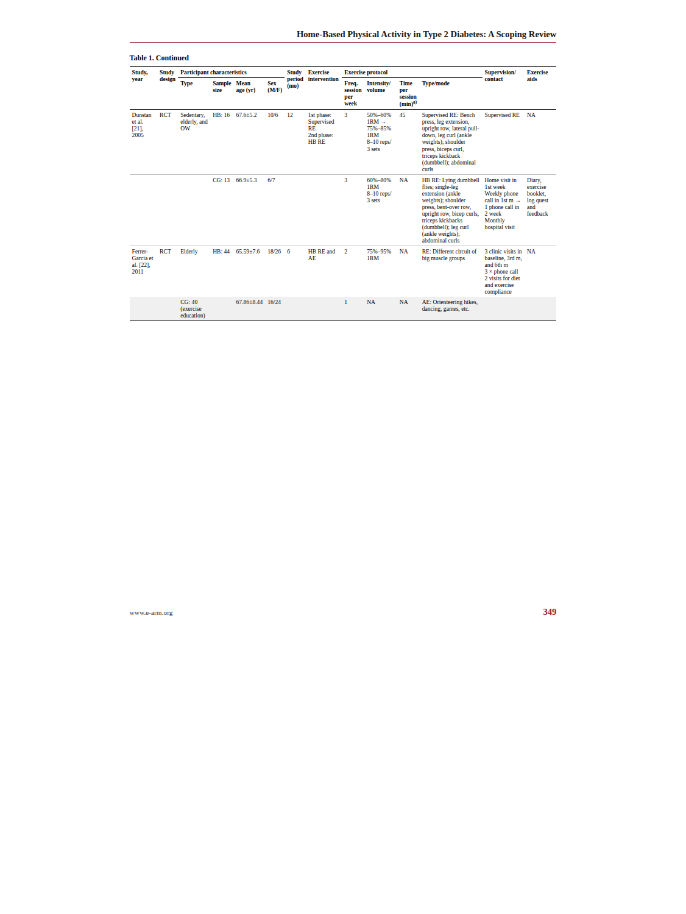Home-Based Physical Activity in Type 2 Diabetes: A Scoping Review
Table 1. Continued
| Study, year | Study design | Participant characteristics | Study period (mo) | Exercise intervention | Exercise protocol | Supervision/ contact | Exercise aids |
| --- | --- | --- | --- | --- | --- | --- | --- |
| Type | Sample size | Mean age (yr) | Sex (M/F) | Freq. session per week | Intensity/ volume | Time per session (min) a) | Type/mode |
| Dunstan et al. [21], 2005 | RCT | Sedentary, elderly, and OW | HB: 16 | 67.6±5.2 | 10/6 | 12 | 1st phase: Supervised RE 2nd phase: HB RE | 3 | 50%–60% 1RM → 75%–85% 1RM 8–10 reps/ 3 sets | 45 | Supervised RE: Bench press, leg extension, upright row, lateral pull-down, leg curl (ankle weights); shoulder press, biceps curl, triceps kickback (dumbbell); abdominal curls | Supervised RE | NA |
| | | | CG: 13 | 66.9±5.3 | 6/7 | | | 3 | 60%–80% 1RM 8–10 reps/ 3 sets | NA | HB RE: Lying dumbbell flies; single-leg extension (ankle weights); shoulder press, bent-over row, upright row, bicep curls, triceps kickbacks (dumbbell); leg curl (ankle weights); abdominal curls | Home visit in 1st week Weekly phone call in 1st m → 1 phone call in 2 week Monthly hospital visit | Diary, exercise booklet, log quest and feedback |
| Ferrer-Garcia et al. [22], 2011 | RCT | Elderly | HB: 44 | 65.59±7.6 | 18/26 | 6 | HB RE and AE | 2 | 75%–95% 1RM | NA | RE: Different circuit of big muscle groups | 3 clinic visits in baseline, 3rd m, and 6th m 3 × phone call 2 visits for diet and exercise compliance | NA |
| | | CG: 40 (exercise education) | | 67.86±8.44 | 16/24 | | | 1 | NA | NA | AE: Orienteering hikes, dancing, games, etc. | | |
www.e-arm.org 349